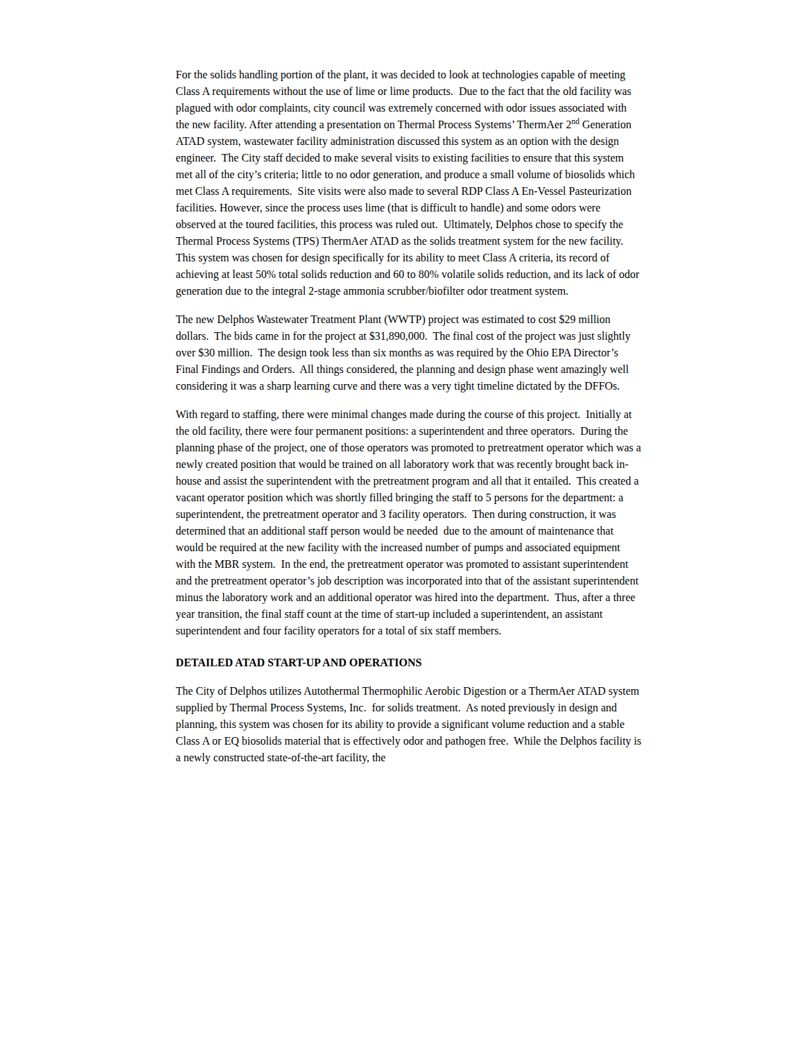For the solids handling portion of the plant, it was decided to look at technologies capable of meeting Class A requirements without the use of lime or lime products. Due to the fact that the old facility was plagued with odor complaints, city council was extremely concerned with odor issues associated with the new facility. After attending a presentation on Thermal Process Systems’ ThermAer 2nd Generation ATAD system, wastewater facility administration discussed this system as an option with the design engineer. The City staff decided to make several visits to existing facilities to ensure that this system met all of the city’s criteria; little to no odor generation, and produce a small volume of biosolids which met Class A requirements. Site visits were also made to several RDP Class A En-Vessel Pasteurization facilities. However, since the process uses lime (that is difficult to handle) and some odors were observed at the toured facilities, this process was ruled out. Ultimately, Delphos chose to specify the Thermal Process Systems (TPS) ThermAer ATAD as the solids treatment system for the new facility. This system was chosen for design specifically for its ability to meet Class A criteria, its record of achieving at least 50% total solids reduction and 60 to 80% volatile solids reduction, and its lack of odor generation due to the integral 2-stage ammonia scrubber/biofilter odor treatment system.
The new Delphos Wastewater Treatment Plant (WWTP) project was estimated to cost $29 million dollars. The bids came in for the project at $31,890,000. The final cost of the project was just slightly over $30 million. The design took less than six months as was required by the Ohio EPA Director’s Final Findings and Orders. All things considered, the planning and design phase went amazingly well considering it was a sharp learning curve and there was a very tight timeline dictated by the DFFOs.
With regard to staffing, there were minimal changes made during the course of this project. Initially at the old facility, there were four permanent positions: a superintendent and three operators. During the planning phase of the project, one of those operators was promoted to pretreatment operator which was a newly created position that would be trained on all laboratory work that was recently brought back in-house and assist the superintendent with the pretreatment program and all that it entailed. This created a vacant operator position which was shortly filled bringing the staff to 5 persons for the department: a superintendent, the pretreatment operator and 3 facility operators. Then during construction, it was determined that an additional staff person would be needed due to the amount of maintenance that would be required at the new facility with the increased number of pumps and associated equipment with the MBR system. In the end, the pretreatment operator was promoted to assistant superintendent and the pretreatment operator’s job description was incorporated into that of the assistant superintendent minus the laboratory work and an additional operator was hired into the department. Thus, after a three year transition, the final staff count at the time of start-up included a superintendent, an assistant superintendent and four facility operators for a total of six staff members.
DETAILED ATAD START-UP AND OPERATIONS
The City of Delphos utilizes Autothermal Thermophilic Aerobic Digestion or a ThermAer ATAD system supplied by Thermal Process Systems, Inc. for solids treatment. As noted previously in design and planning, this system was chosen for its ability to provide a significant volume reduction and a stable Class A or EQ biosolids material that is effectively odor and pathogen free. While the Delphos facility is a newly constructed state-of-the-art facility, the